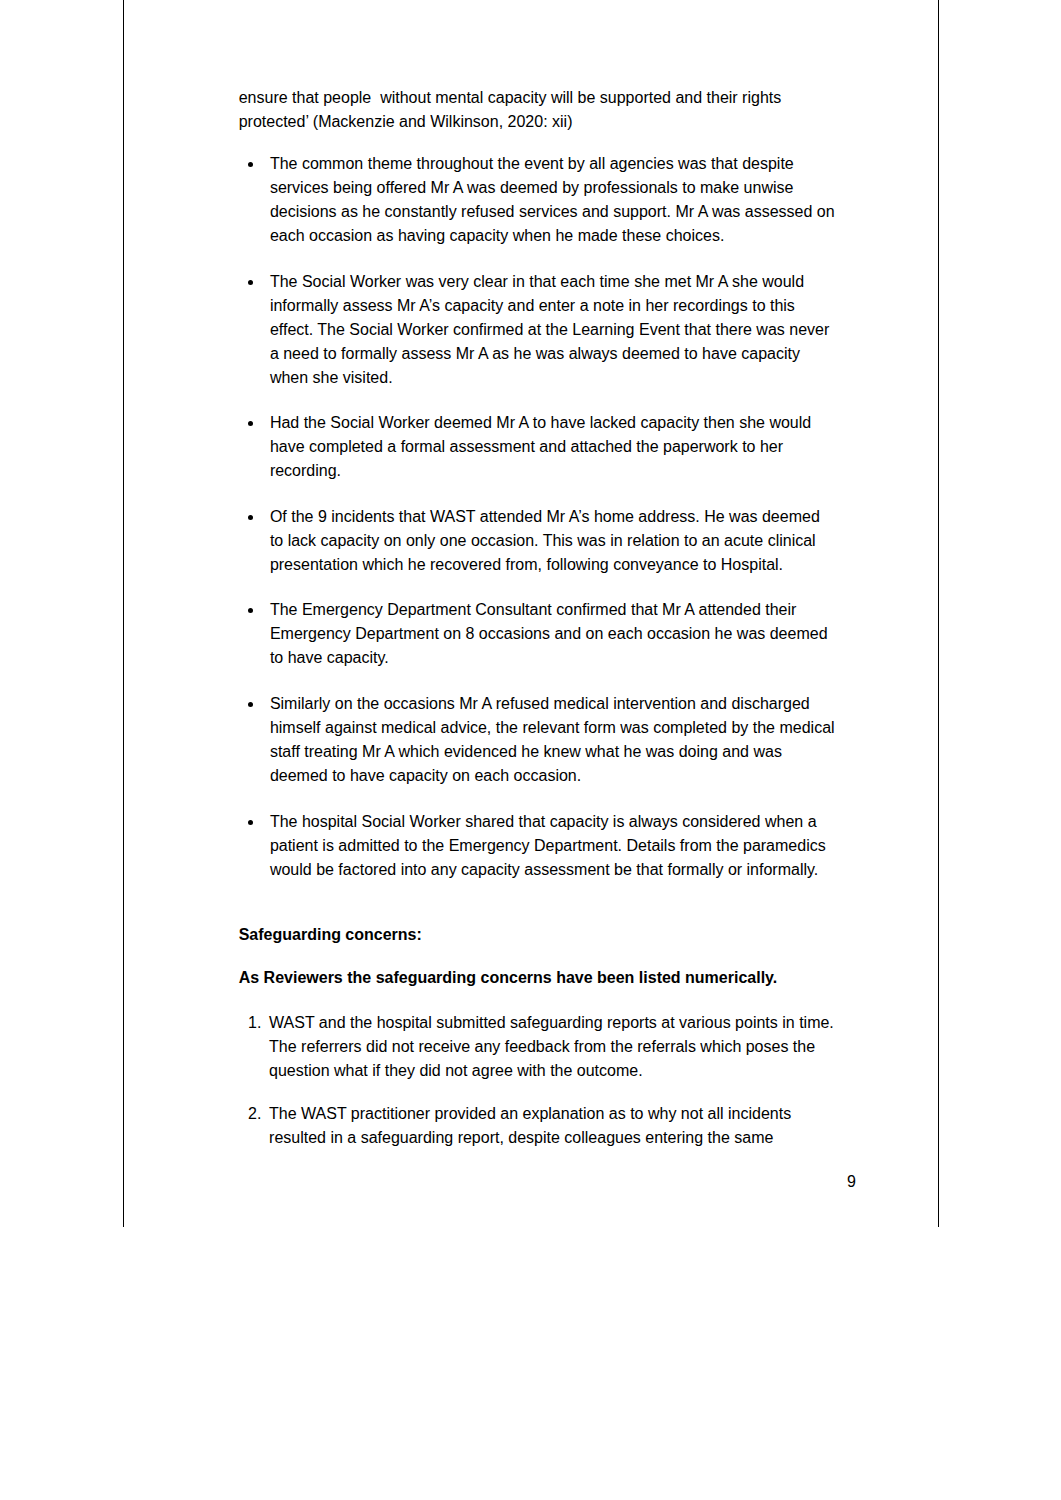ensure that people without mental capacity will be supported and their rights protected’ (Mackenzie and Wilkinson, 2020: xii)
The common theme throughout the event by all agencies was that despite services being offered Mr A was deemed by professionals to make unwise decisions as he constantly refused services and support. Mr A was assessed on each occasion as having capacity when he made these choices.
The Social Worker was very clear in that each time she met Mr A she would informally assess Mr A’s capacity and enter a note in her recordings to this effect. The Social Worker confirmed at the Learning Event that there was never a need to formally assess Mr A as he was always deemed to have capacity when she visited.
Had the Social Worker deemed Mr A to have lacked capacity then she would have completed a formal assessment and attached the paperwork to her recording.
Of the 9 incidents that WAST attended Mr A’s home address. He was deemed to lack capacity on only one occasion. This was in relation to an acute clinical presentation which he recovered from, following conveyance to Hospital.
The Emergency Department Consultant confirmed that Mr A attended their Emergency Department on 8 occasions and on each occasion he was deemed to have capacity.
Similarly on the occasions Mr A refused medical intervention and discharged himself against medical advice, the relevant form was completed by the medical staff treating Mr A which evidenced he knew what he was doing and was deemed to have capacity on each occasion.
The hospital Social Worker shared that capacity is always considered when a patient is admitted to the Emergency Department. Details from the paramedics would be factored into any capacity assessment be that formally or informally.
Safeguarding concerns:
As Reviewers the safeguarding concerns have been listed numerically.
WAST and the hospital submitted safeguarding reports at various points in time. The referrers did not receive any feedback from the referrals which poses the question what if they did not agree with the outcome.
The WAST practitioner provided an explanation as to why not all incidents resulted in a safeguarding report, despite colleagues entering the same
9